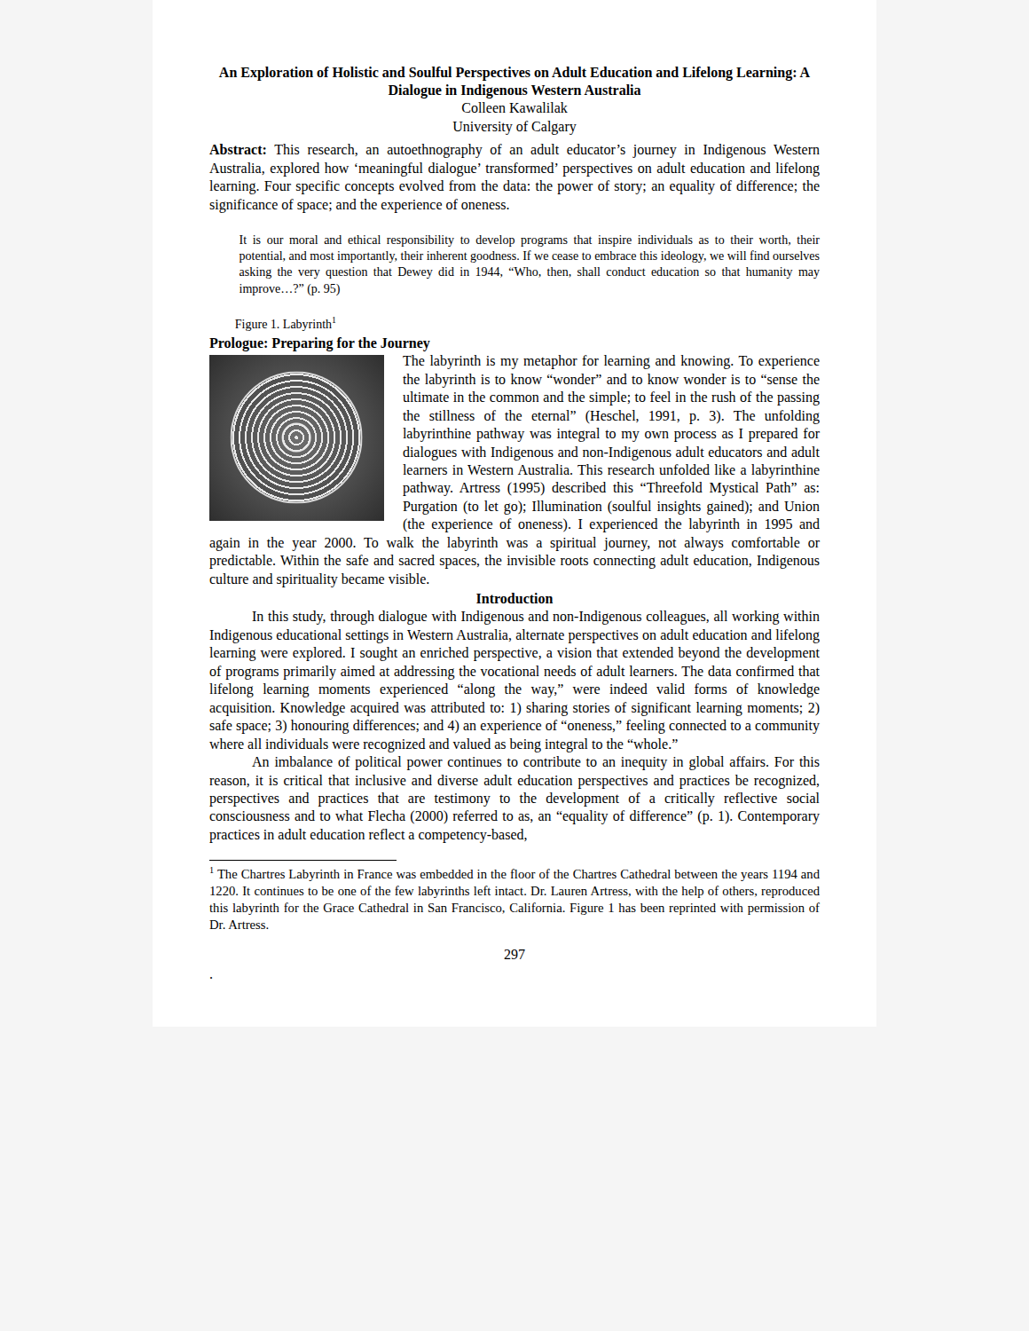An Exploration of Holistic and Soulful Perspectives on Adult Education and Lifelong Learning: A Dialogue in Indigenous Western Australia
Colleen Kawalilak
University of Calgary
Abstract: This research, an autoethnography of an adult educator’s journey in Indigenous Western Australia, explored how ‘meaningful dialogue’ transformed’ perspectives on adult education and lifelong learning. Four specific concepts evolved from the data: the power of story; an equality of difference; the significance of space; and the experience of oneness.
It is our moral and ethical responsibility to develop programs that inspire individuals as to their worth, their potential, and most importantly, their inherent goodness. If we cease to embrace this ideology, we will find ourselves asking the very question that Dewey did in 1944, “Who, then, shall conduct education so that humanity may improve…?” (p. 95)
Figure 1. Labyrinth1
Prologue: Preparing for the Journey
The labyrinth is my metaphor for learning and knowing. To experience the labyrinth is to know “wonder” and to know wonder is to “sense the ultimate in the common and the simple; to feel in the rush of the passing the stillness of the eternal” (Heschel, 1991, p. 3). The unfolding labyrinthine pathway was integral to my own process as I prepared for dialogues with Indigenous and non-Indigenous adult educators and adult learners in Western Australia. This research unfolded like a labyrinthine pathway. Artress (1995) described this “Threefold Mystical Path” as: Purgation (to let go); Illumination (soulful insights gained); and Union (the experience of oneness). I experienced the labyrinth in 1995 and again in the year 2000. To walk the labyrinth was a spiritual journey, not always comfortable or predictable. Within the safe and sacred spaces, the invisible roots connecting adult education, Indigenous culture and spirituality became visible.
Introduction
In this study, through dialogue with Indigenous and non-Indigenous colleagues, all working within Indigenous educational settings in Western Australia, alternate perspectives on adult education and lifelong learning were explored. I sought an enriched perspective, a vision that extended beyond the development of programs primarily aimed at addressing the vocational needs of adult learners. The data confirmed that lifelong learning moments experienced “along the way,” were indeed valid forms of knowledge acquisition. Knowledge acquired was attributed to: 1) sharing stories of significant learning moments; 2) safe space; 3) honouring differences; and 4) an experience of “oneness,” feeling connected to a community where all individuals were recognized and valued as being integral to the “whole.”
An imbalance of political power continues to contribute to an inequity in global affairs. For this reason, it is critical that inclusive and diverse adult education perspectives and practices be recognized, perspectives and practices that are testimony to the development of a critically reflective social consciousness and to what Flecha (2000) referred to as, an “equality of difference” (p. 1). Contemporary practices in adult education reflect a competency-based,
1 The Chartres Labyrinth in France was embedded in the floor of the Chartres Cathedral between the years 1194 and 1220. It continues to be one of the few labyrinths left intact. Dr. Lauren Artress, with the help of others, reproduced this labyrinth for the Grace Cathedral in San Francisco, California. Figure 1 has been reprinted with permission of Dr. Artress.
297
.